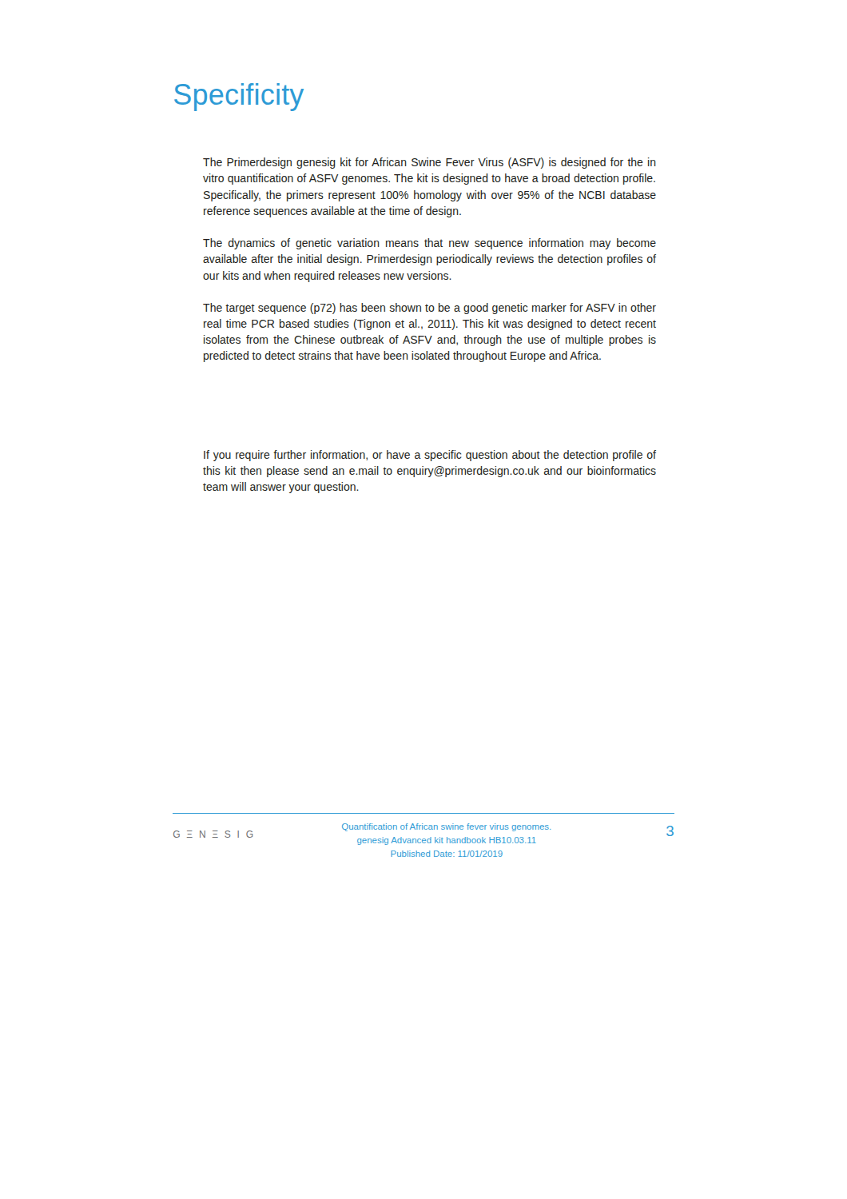Specificity
The Primerdesign genesig kit for African Swine Fever Virus (ASFV) is designed for the in vitro quantification of ASFV genomes. The kit is designed to have a broad detection profile. Specifically, the primers represent 100% homology with over 95% of the NCBI database reference sequences available at the time of design.
The dynamics of genetic variation means that new sequence information may become available after the initial design. Primerdesign periodically reviews the detection profiles of our kits and when required releases new versions.
The target sequence (p72) has been shown to be a good genetic marker for ASFV in other real time PCR based studies (Tignon et al., 2011). This kit was designed to detect recent isolates from the Chinese outbreak of ASFV and, through the use of multiple probes is predicted to detect strains that have been isolated throughout Europe and Africa.
If you require further information, or have a specific question about the detection profile of this kit then please send an e.mail to enquiry@primerdesign.co.uk and our bioinformatics team will answer your question.
G Ξ N Ξ S I G
Quantification of African swine fever virus genomes.
genesig Advanced kit handbook HB10.03.11
Published Date: 11/01/2019
3